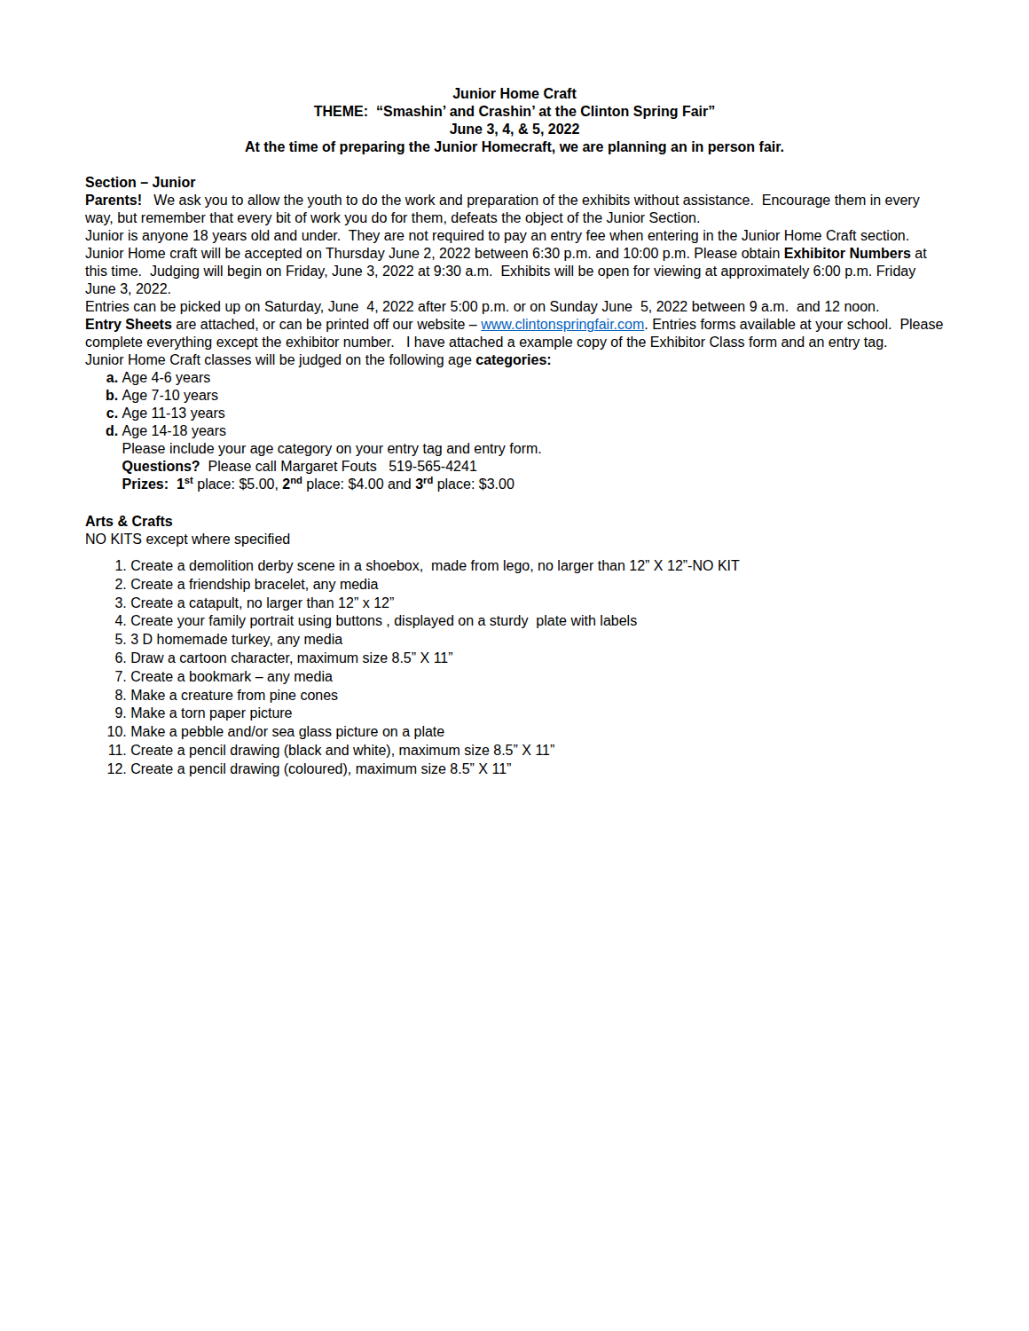Junior Home Craft
THEME: “Smashin’ and Crashin’ at the Clinton Spring Fair”
June 3, 4, & 5, 2022
At the time of preparing the Junior Homecraft, we are planning an in person fair.
Section – Junior
Parents! We ask you to allow the youth to do the work and preparation of the exhibits without assistance. Encourage them in every way, but remember that every bit of work you do for them, defeats the object of the Junior Section.
Junior is anyone 18 years old and under. They are not required to pay an entry fee when entering in the Junior Home Craft section.
Junior Home craft will be accepted on Thursday June 2, 2022 between 6:30 p.m. and 10:00 p.m. Please obtain Exhibitor Numbers at this time. Judging will begin on Friday, June 3, 2022 at 9:30 a.m. Exhibits will be open for viewing at approximately 6:00 p.m. Friday June 3, 2022.
Entries can be picked up on Saturday, June 4, 2022 after 5:00 p.m. or on Sunday June 5, 2022 between 9 a.m. and 12 noon.
Entry Sheets are attached, or can be printed off our website – www.clintonspringfair.com. Entries forms available at your school. Please complete everything except the exhibitor number. I have attached a example copy of the Exhibitor Class form and an entry tag.
Junior Home Craft classes will be judged on the following age categories:
Age 4-6 years
Age 7-10 years
Age 11-13 years
Age 14-18 years
Please include your age category on your entry tag and entry form.
Questions? Please call Margaret Fouts 519-565-4241
Prizes: 1st place: $5.00, 2nd place: $4.00 and 3rd place: $3.00
Arts & Crafts
NO KITS except where specified
Create a demolition derby scene in a shoebox, made from lego, no larger than 12” X 12”-NO KIT
Create a friendship bracelet, any media
Create a catapult, no larger than 12” x 12”
Create your family portrait using buttons , displayed on a sturdy plate with labels
3 D homemade turkey, any media
Draw a cartoon character, maximum size 8.5” X 11”
Create a bookmark – any media
Make a creature from pine cones
Make a torn paper picture
Make a pebble and/or sea glass picture on a plate
Create a pencil drawing (black and white), maximum size 8.5” X 11”
Create a pencil drawing (coloured), maximum size 8.5” X 11”